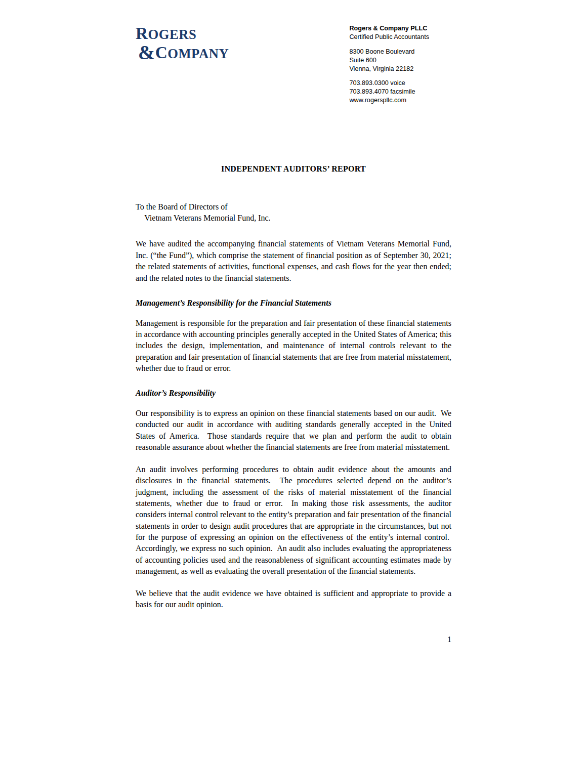ROGERS &COMPANY
Rogers & Company PLLC
Certified Public Accountants
8300 Boone Boulevard
Suite 600
Vienna, Virginia 22182
703.893.0300 voice
703.893.4070 facsimile
www.rogerspllc.com
INDEPENDENT AUDITORS’ REPORT
To the Board of Directors of
Vietnam Veterans Memorial Fund, Inc.
We have audited the accompanying financial statements of Vietnam Veterans Memorial Fund, Inc. (“the Fund”), which comprise the statement of financial position as of September 30, 2021; the related statements of activities, functional expenses, and cash flows for the year then ended; and the related notes to the financial statements.
Management’s Responsibility for the Financial Statements
Management is responsible for the preparation and fair presentation of these financial statements in accordance with accounting principles generally accepted in the United States of America; this includes the design, implementation, and maintenance of internal controls relevant to the preparation and fair presentation of financial statements that are free from material misstatement, whether due to fraud or error.
Auditor’s Responsibility
Our responsibility is to express an opinion on these financial statements based on our audit. We conducted our audit in accordance with auditing standards generally accepted in the United States of America. Those standards require that we plan and perform the audit to obtain reasonable assurance about whether the financial statements are free from material misstatement.
An audit involves performing procedures to obtain audit evidence about the amounts and disclosures in the financial statements. The procedures selected depend on the auditor’s judgment, including the assessment of the risks of material misstatement of the financial statements, whether due to fraud or error. In making those risk assessments, the auditor considers internal control relevant to the entity’s preparation and fair presentation of the financial statements in order to design audit procedures that are appropriate in the circumstances, but not for the purpose of expressing an opinion on the effectiveness of the entity’s internal control. Accordingly, we express no such opinion. An audit also includes evaluating the appropriateness of accounting policies used and the reasonableness of significant accounting estimates made by management, as well as evaluating the overall presentation of the financial statements.
We believe that the audit evidence we have obtained is sufficient and appropriate to provide a basis for our audit opinion.
1